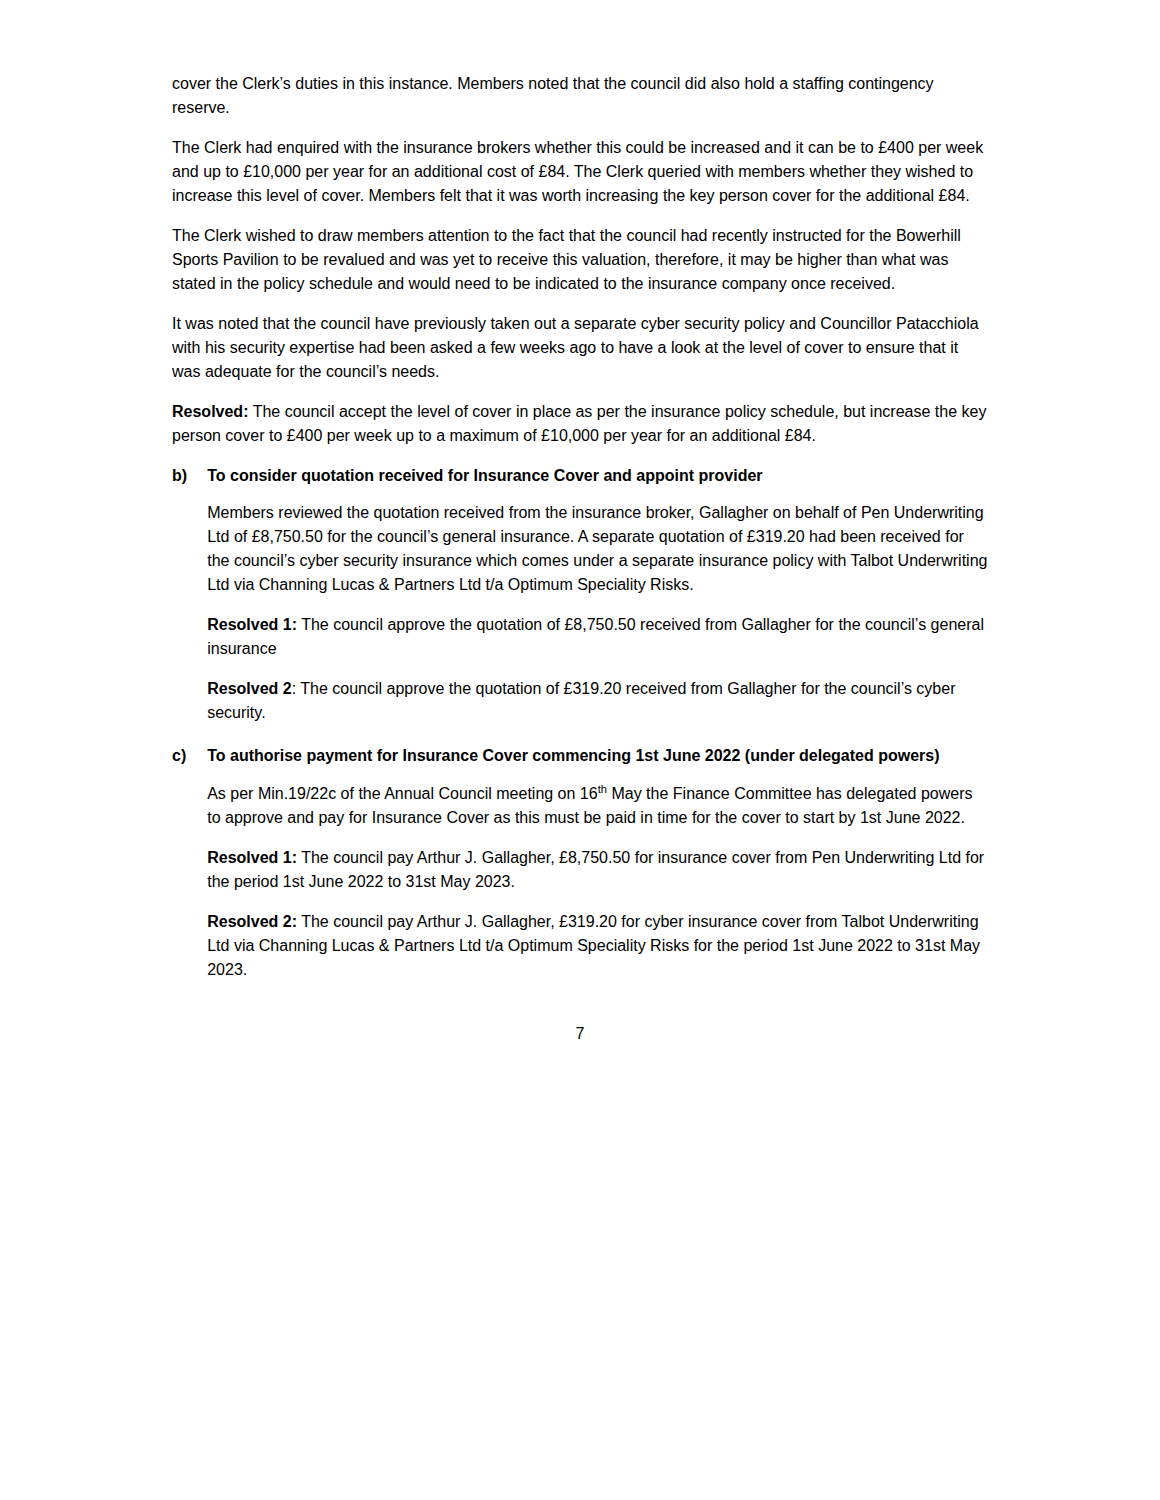cover the Clerk’s duties in this instance. Members noted that the council did also hold a staffing contingency reserve.
The Clerk had enquired with the insurance brokers whether this could be increased and it can be to £400 per week and up to £10,000 per year for an additional cost of £84. The Clerk queried with members whether they wished to increase this level of cover. Members felt that it was worth increasing the key person cover for the additional £84.
The Clerk wished to draw members attention to the fact that the council had recently instructed for the Bowerhill Sports Pavilion to be revalued and was yet to receive this valuation, therefore, it may be higher than what was stated in the policy schedule and would need to be indicated to the insurance company once received.
It was noted that the council have previously taken out a separate cyber security policy and Councillor Patacchiola with his security expertise had been asked a few weeks ago to have a look at the level of cover to ensure that it was adequate for the council’s needs.
Resolved: The council accept the level of cover in place as per the insurance policy schedule, but increase the key person cover to £400 per week up to a maximum of £10,000 per year for an additional £84.
b) To consider quotation received for Insurance Cover and appoint provider
Members reviewed the quotation received from the insurance broker, Gallagher on behalf of Pen Underwriting Ltd of £8,750.50 for the council’s general insurance. A separate quotation of £319.20 had been received for the council’s cyber security insurance which comes under a separate insurance policy with Talbot Underwriting Ltd via Channing Lucas & Partners Ltd t/a Optimum Speciality Risks.
Resolved 1: The council approve the quotation of £8,750.50 received from Gallagher for the council’s general insurance
Resolved 2: The council approve the quotation of £319.20 received from Gallagher for the council’s cyber security.
c) To authorise payment for Insurance Cover commencing 1st June 2022 (under delegated powers)
As per Min.19/22c of the Annual Council meeting on 16th May the Finance Committee has delegated powers to approve and pay for Insurance Cover as this must be paid in time for the cover to start by 1st June 2022.
Resolved 1: The council pay Arthur J. Gallagher, £8,750.50 for insurance cover from Pen Underwriting Ltd for the period 1st June 2022 to 31st May 2023.
Resolved 2: The council pay Arthur J. Gallagher, £319.20 for cyber insurance cover from Talbot Underwriting Ltd via Channing Lucas & Partners Ltd t/a Optimum Speciality Risks for the period 1st June 2022 to 31st May 2023.
7